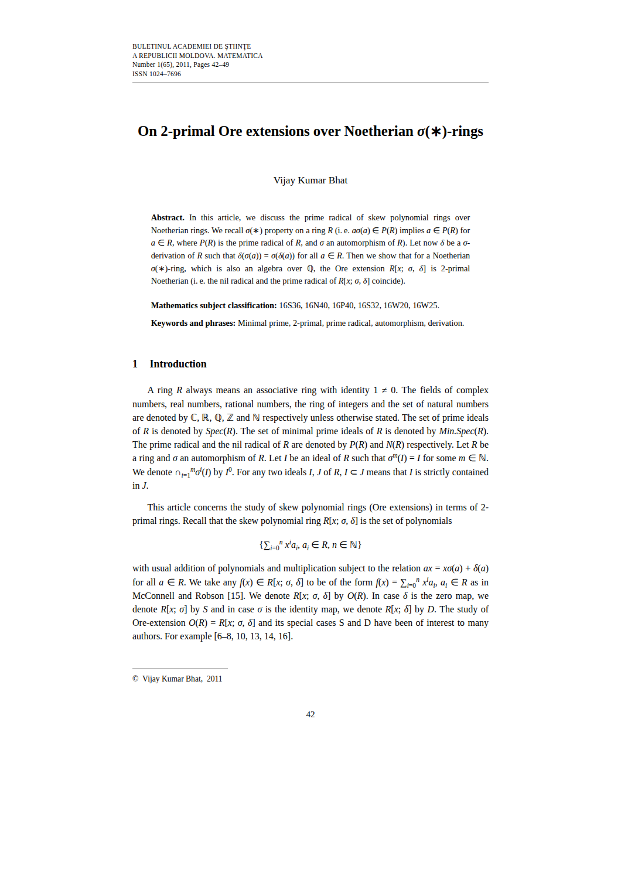Buletinul Academiei de Ştiinţe
a Republicii Moldova. Matematica
Number 1(65), 2011, Pages 42–49
ISSN 1024–7696
On 2-primal Ore extensions over Noetherian σ(∗)-rings
Vijay Kumar Bhat
Abstract. In this article, we discuss the prime radical of skew polynomial rings over Noetherian rings. We recall σ(∗) property on a ring R (i. e. aσ(a) ∈ P(R) implies a ∈ P(R) for a ∈ R, where P(R) is the prime radical of R, and σ an automorphism of R). Let now δ be a σ-derivation of R such that δ(σ(a)) = σ(δ(a)) for all a ∈ R. Then we show that for a Noetherian σ(∗)-ring, which is also an algebra over ℚ, the Ore extension R[x; σ, δ] is 2-primal Noetherian (i. e. the nil radical and the prime radical of R[x; σ, δ] coincide).
Mathematics subject classification: 16S36, 16N40, 16P40, 16S32, 16W20, 16W25.
Keywords and phrases: Minimal prime, 2-primal, prime radical, automorphism, derivation.
1 Introduction
A ring R always means an associative ring with identity 1 ≠ 0. The fields of complex numbers, real numbers, rational numbers, the ring of integers and the set of natural numbers are denoted by ℂ, ℝ, ℚ, ℤ and ℕ respectively unless otherwise stated. The set of prime ideals of R is denoted by Spec(R). The set of minimal prime ideals of R is denoted by Min.Spec(R). The prime radical and the nil radical of R are denoted by P(R) and N(R) respectively. Let R be a ring and σ an automorphism of R. Let I be an ideal of R such that σm(I) = I for some m ∈ ℕ. We denote ∩i=1mσi(I) by I0. For any two ideals I, J of R, I ⊂ J means that I is strictly contained in J.
This article concerns the study of skew polynomial rings (Ore extensions) in terms of 2-primal rings. Recall that the skew polynomial ring R[x; σ, δ] is the set of polynomials
{∑i=0n xiai, ai ∈ R, n ∈ ℕ}
with usual addition of polynomials and multiplication subject to the relation ax = xσ(a) + δ(a) for all a ∈ R. We take any f(x) ∈ R[x; σ, δ] to be of the form f(x) = ∑i=0n xiai, ai ∈ R as in McConnell and Robson [15]. We denote R[x; σ, δ] by O(R). In case δ is the zero map, we denote R[x; σ] by S and in case σ is the identity map, we denote R[x; δ] by D. The study of Ore-extension O(R) = R[x; σ, δ] and its special cases S and D have been of interest to many authors. For example [6–8, 10, 13, 14, 16].
© Vijay Kumar Bhat, 2011
42